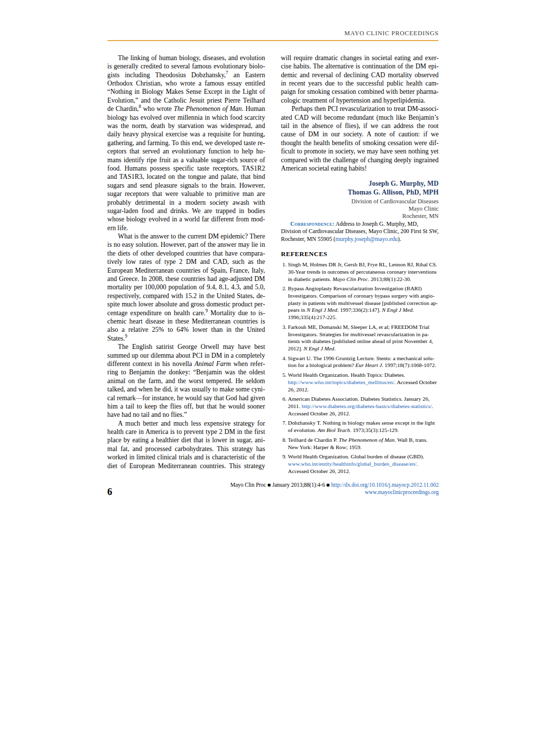MAYO CLINIC PROCEEDINGS
The linking of human biology, diseases, and evolution is generally credited to several famous evolutionary biologists including Theodosius Dobzhansky,7 an Eastern Orthodox Christian, who wrote a famous essay entitled “Nothing in Biology Makes Sense Except in the Light of Evolution,” and the Catholic Jesuit priest Pierre Teilhard de Chardin,8 who wrote The Phenomenon of Man. Human biology has evolved over millennia in which food scarcity was the norm, death by starvation was widespread, and daily heavy physical exercise was a requisite for hunting, gathering, and farming. To this end, we developed taste receptors that served an evolutionary function to help humans identify ripe fruit as a valuable sugar-rich source of food. Humans possess specific taste receptors, TAS1R2 and TAS1R3, located on the tongue and palate, that bind sugars and send pleasure signals to the brain. However, sugar receptors that were valuable to primitive man are probably detrimental in a modern society awash with sugar-laden food and drinks. We are trapped in bodies whose biology evolved in a world far different from modern life.
What is the answer to the current DM epidemic? There is no easy solution. However, part of the answer may lie in the diets of other developed countries that have comparatively low rates of type 2 DM and CAD, such as the European Mediterranean countries of Spain, France, Italy, and Greece. In 2008, these countries had age-adjusted DM mortality per 100,000 population of 9.4, 8.1, 4.3, and 5.0, respectively, compared with 15.2 in the United States, despite much lower absolute and gross domestic product percentage expenditure on health care.9 Mortality due to ischemic heart disease in these Mediterranean countries is also a relative 25% to 64% lower than in the United States.9
The English satirist George Orwell may have best summed up our dilemma about PCI in DM in a completely different context in his novella Animal Farm when referring to Benjamin the donkey: “Benjamin was the oldest animal on the farm, and the worst tempered. He seldom talked, and when he did, it was usually to make some cynical remark—for instance, he would say that God had given him a tail to keep the flies off, but that he would sooner have had no tail and no flies.”
A much better and much less expensive strategy for health care in America is to prevent type 2 DM in the first place by eating a healthier diet that is lower in sugar, animal fat, and processed carbohydrates. This strategy has worked in limited clinical trials and is characteristic of the diet of European Mediterranean countries. This strategy will require dramatic changes in societal eating and exercise habits. The alternative is continuation of the DM epidemic and reversal of declining CAD mortality observed in recent years due to the successful public health campaign for smoking cessation combined with better pharmacologic treatment of hypertension and hyperlipidemia.
Perhaps then PCI revascularization to treat DM-associated CAD will become redundant (much like Benjamin’s tail in the absence of flies), if we can address the root cause of DM in our society. A note of caution: if we thought the health benefits of smoking cessation were difficult to promote in society, we may have seen nothing yet compared with the challenge of changing deeply ingrained American societal eating habits!
Joseph G. Murphy, MD
Thomas G. Allison, PhD, MPH
Division of Cardiovascular Diseases
Mayo Clinic
Rochester, MN
Correspondence: Address to Joseph G. Murphy, MD, Division of Cardiovascular Diseases, Mayo Clinic, 200 First St SW, Rochester, MN 55905 (murphy.joseph@mayo.edu).
REFERENCES
Singh M, Holmes DR Jr, Gersh BJ, Frye RL, Lennon RJ, Rihal CS. 30-Year trends in outcomes of percutaneous coronary interventions in diabetic patients. Mayo Clin Proc. 2013;88(1):22-30.
Bypass Angioplasty Revascularization Investigation (BARI) Investigators. Comparison of coronary bypass surgery with angioplasty in patients with multivessel disease [published correction appears in N Engl J Med. 1997;336(2):147]. N Engl J Med. 1996;335(4):217-225.
Farkouh ME, Domanski M, Sleeper LA, et al; FREEDOM Trial Investigators. Strategies for multivessel revascularization in patients with diabetes [published online ahead of print November 4, 2012]. N Engl J Med.
Sigwart U. The 1996 Gruntzig Lecture. Stents: a mechanical solution for a biological problem? Eur Heart J. 1997;18(7):1068-1072.
World Health Organization. Health Topics: Diabetes. http://www.who.int/topics/diabetes_mellitus/en/. Accessed October 26, 2012.
American Diabetes Association. Diabetes Statistics. January 26, 2011. http://www.diabetes.org/diabetes-basics/diabetes-statistics/. Accessed October 26, 2012.
Dobzhansky T. Nothing in biology makes sense except in the light of evolution. Am Biol Teach. 1973;35(3):125-129.
Teilhard de Chardin P. The Phenomenon of Man. Wall B, trans. New York: Harper & Row; 1959.
World Health Organization. Global burden of disease (GBD). www.who.int/entity/healthinfo/global_burden_disease/en/. Accessed October 26, 2012.
6
Mayo Clin Proc ■ January 2013;88(1):4-6 ■ http://dx.doi.org/10.1016/j.mayocp.2012.11.002
www.mayoclinicproceedings.org